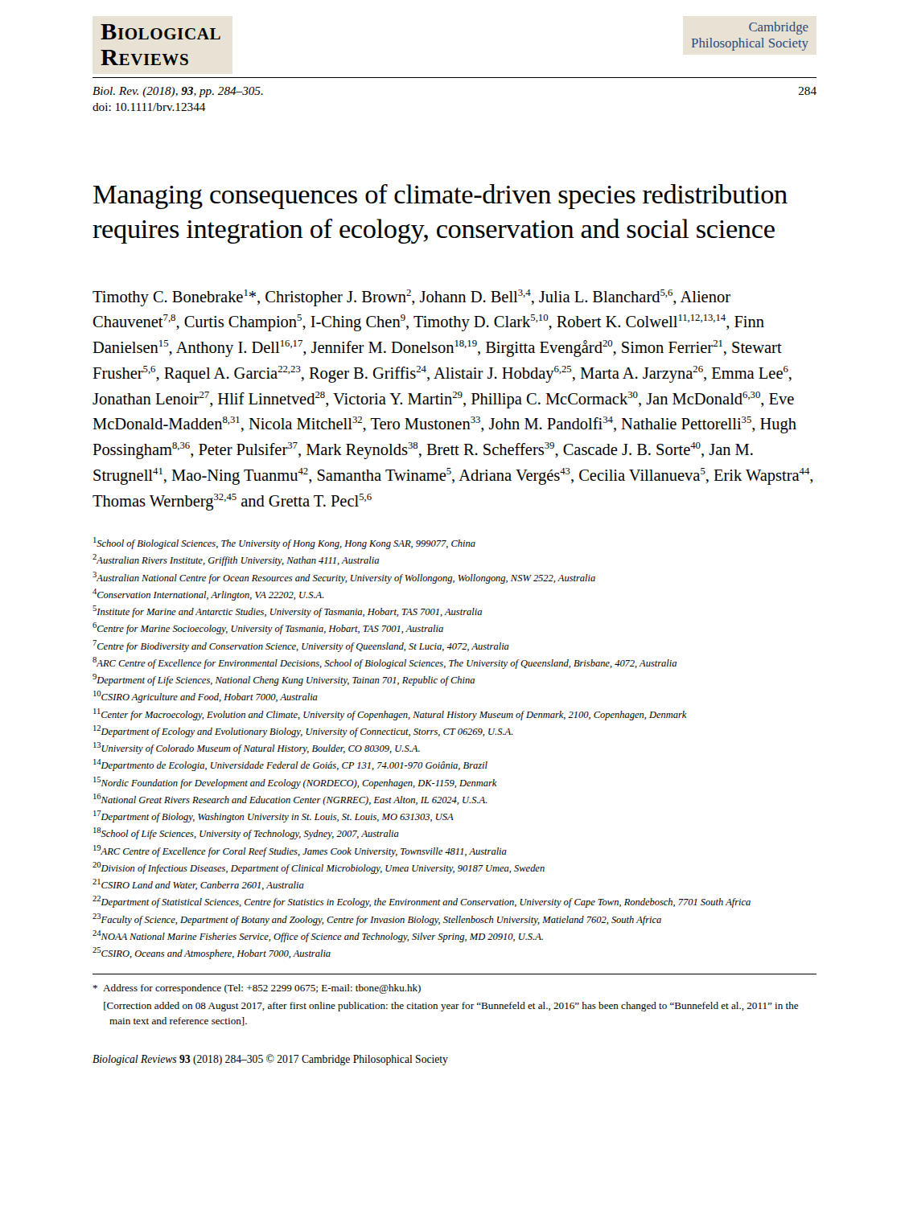Biological
Reviews
Cambridge Philosophical Society
Biol. Rev. (2018), 93, pp. 284–305.doi: 10.1111/brv.12344
284
Managing consequences of climate-driven species redistribution requires integration of ecology, conservation and social science
Timothy C. Bonebrake1*, Christopher J. Brown2, Johann D. Bell3,4, Julia L. Blanchard5,6, Alienor Chauvenet7,8, Curtis Champion5, I-Ching Chen9, Timothy D. Clark5,10, Robert K. Colwell11,12,13,14, Finn Danielsen15, Anthony I. Dell16,17, Jennifer M. Donelson18,19, Birgitta Evengård20, Simon Ferrier21, Stewart Frusher5,6, Raquel A. Garcia22,23, Roger B. Griffis24, Alistair J. Hobday6,25, Marta A. Jarzyna26, Emma Lee6, Jonathan Lenoir27, Hlif Linnetved28, Victoria Y. Martin29, Phillipa C. McCormack30, Jan McDonald6,30, Eve McDonald-Madden8,31, Nicola Mitchell32, Tero Mustonen33, John M. Pandolfi34, Nathalie Pettorelli35, Hugh Possingham8,36, Peter Pulsifer37, Mark Reynolds38, Brett R. Scheffers39, Cascade J. B. Sorte40, Jan M. Strugnell41, Mao-Ning Tuanmu42, Samantha Twiname5, Adriana Vergés43, Cecilia Villanueva5, Erik Wapstra44, Thomas Wernberg32,45 and Gretta T. Pecl5,6
1School of Biological Sciences, The University of Hong Kong, Hong Kong SAR, 999077, China
2Australian Rivers Institute, Griffith University, Nathan 4111, Australia
3Australian National Centre for Ocean Resources and Security, University of Wollongong, Wollongong, NSW 2522, Australia
4Conservation International, Arlington, VA 22202, U.S.A.
5Institute for Marine and Antarctic Studies, University of Tasmania, Hobart, TAS 7001, Australia
6Centre for Marine Socioecology, University of Tasmania, Hobart, TAS 7001, Australia
7Centre for Biodiversity and Conservation Science, University of Queensland, St Lucia, 4072, Australia
8ARC Centre of Excellence for Environmental Decisions, School of Biological Sciences, The University of Queensland, Brisbane, 4072, Australia
9Department of Life Sciences, National Cheng Kung University, Tainan 701, Republic of China
10CSIRO Agriculture and Food, Hobart 7000, Australia
11Center for Macroecology, Evolution and Climate, University of Copenhagen, Natural History Museum of Denmark, 2100, Copenhagen, Denmark
12Department of Ecology and Evolutionary Biology, University of Connecticut, Storrs, CT 06269, U.S.A.
13University of Colorado Museum of Natural History, Boulder, CO 80309, U.S.A.
14Departmento de Ecologia, Universidade Federal de Goiás, CP 131, 74.001-970 Goiânia, Brazil
15Nordic Foundation for Development and Ecology (NORDECO), Copenhagen, DK-1159, Denmark
16National Great Rivers Research and Education Center (NGRREC), East Alton, IL 62024, U.S.A.
17Department of Biology, Washington University in St. Louis, St. Louis, MO 631303, USA
18School of Life Sciences, University of Technology, Sydney, 2007, Australia
19ARC Centre of Excellence for Coral Reef Studies, James Cook University, Townsville 4811, Australia
20Division of Infectious Diseases, Department of Clinical Microbiology, Umea University, 90187 Umea, Sweden
21CSIRO Land and Water, Canberra 2601, Australia
22Department of Statistical Sciences, Centre for Statistics in Ecology, the Environment and Conservation, University of Cape Town, Rondebosch, 7701 South Africa
23Faculty of Science, Department of Botany and Zoology, Centre for Invasion Biology, Stellenbosch University, Matieland 7602, South Africa
24NOAA National Marine Fisheries Service, Office of Science and Technology, Silver Spring, MD 20910, U.S.A.
25CSIRO, Oceans and Atmosphere, Hobart 7000, Australia
* Address for correspondence (Tel: +852 2299 0675; E-mail: tbone@hku.hk)
[Correction added on 08 August 2017, after first online publication: the citation year for “Bunnefeld et al., 2016” has been changed to “Bunnefeld et al., 2011” in the main text and reference section].
Biological Reviews 93 (2018) 284–305 © 2017 Cambridge Philosophical Society